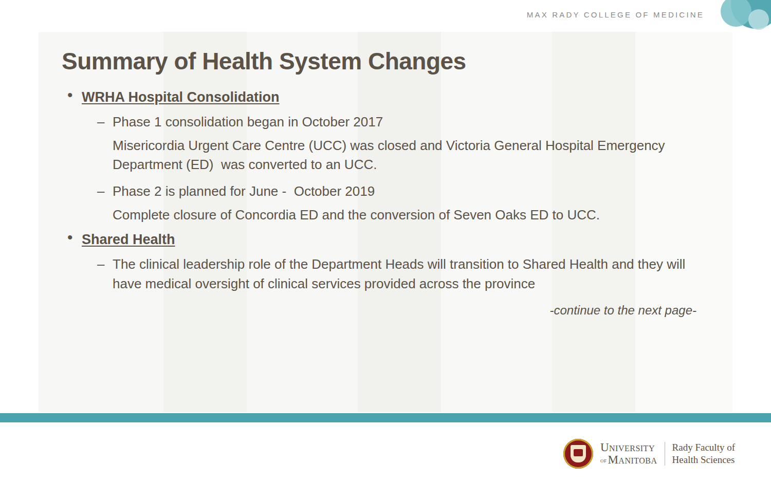MAX RADY COLLEGE OF MEDICINE
Summary of Health System Changes
WRHA Hospital Consolidation
Phase 1 consolidation began in October 2017
Misericordia Urgent Care Centre (UCC) was closed and Victoria General Hospital Emergency Department (ED) was converted to an UCC.
Phase 2 is planned for June - October 2019
Complete closure of Concordia ED and the conversion of Seven Oaks ED to UCC.
Shared Health
The clinical leadership role of the Department Heads will transition to Shared Health and they will have medical oversight of clinical services provided across the province
-continue to the next page-
University
of Manitoba
Rady Faculty of
Health Sciences